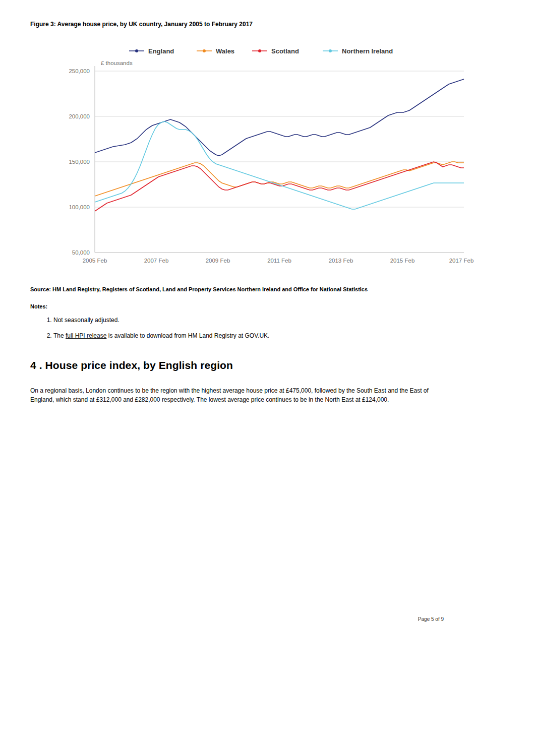Figure 3: Average house price, by UK country, January 2005 to February 2017
England Wales Scotland Northern Ireland 250,000 200,000 150,000 100,000 50,000 £ thousands 2005 Feb 2007 Feb 2009 Feb 2011 Feb 2013 Feb 2015 Feb 2017 Feb
Source: HM Land Registry, Registers of Scotland, Land and Property Services Northern Ireland and Office for National Statistics
Notes:
Not seasonally adjusted.
The full HPI release is available to download from HM Land Registry at GOV.UK.
4 . House price index, by English region
On a regional basis, London continues to be the region with the highest average house price at £475,000, followed by the South East and the East of England, which stand at £312,000 and £282,000 respectively. The lowest average price continues to be in the North East at £124,000.
Page 5 of 9